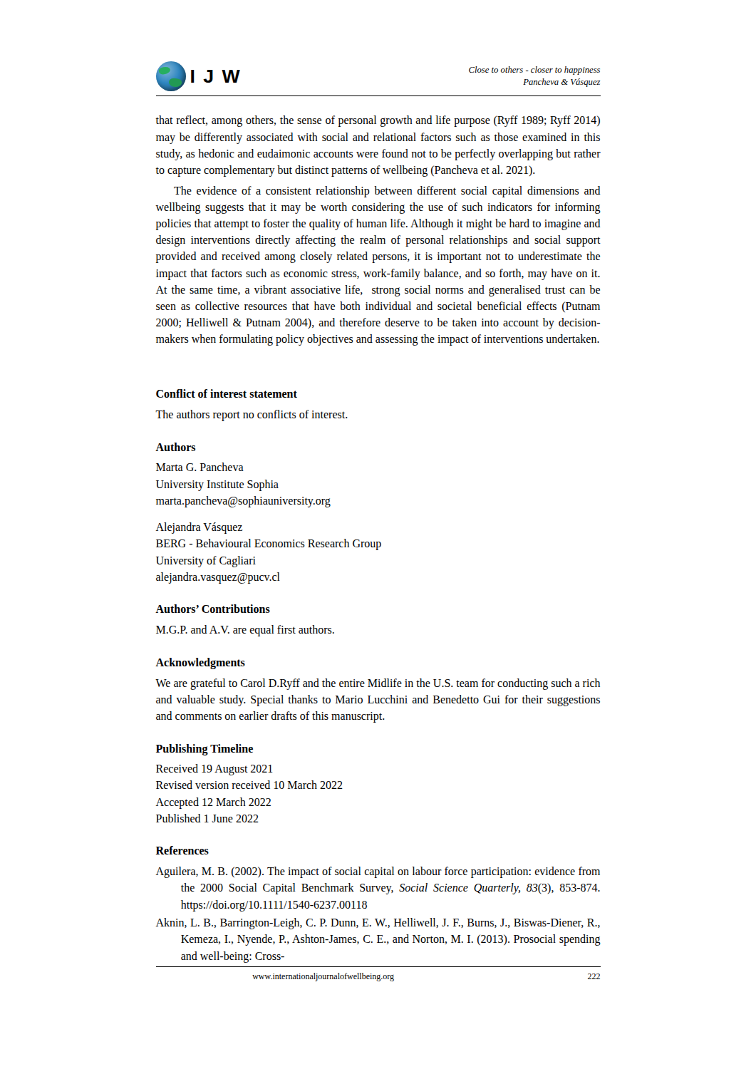I J W
Close to others - closer to happiness
Pancheva & Vásquez
that reflect, among others, the sense of personal growth and life purpose (Ryff 1989; Ryff 2014) may be differently associated with social and relational factors such as those examined in this study, as hedonic and eudaimonic accounts were found not to be perfectly overlapping but rather to capture complementary but distinct patterns of wellbeing (Pancheva et al. 2021).
The evidence of a consistent relationship between different social capital dimensions and wellbeing suggests that it may be worth considering the use of such indicators for informing policies that attempt to foster the quality of human life. Although it might be hard to imagine and design interventions directly affecting the realm of personal relationships and social support provided and received among closely related persons, it is important not to underestimate the impact that factors such as economic stress, work-family balance, and so forth, may have on it. At the same time, a vibrant associative life, strong social norms and generalised trust can be seen as collective resources that have both individual and societal beneficial effects (Putnam 2000; Helliwell & Putnam 2004), and therefore deserve to be taken into account by decision-makers when formulating policy objectives and assessing the impact of interventions undertaken.
Conflict of interest statement
The authors report no conflicts of interest.
Authors
Marta G. Pancheva
University Institute Sophia
marta.pancheva@sophiauniversity.org
Alejandra Vásquez
BERG - Behavioural Economics Research Group
University of Cagliari
alejandra.vasquez@pucv.cl
Authors’ Contributions
M.G.P. and A.V. are equal first authors.
Acknowledgments
We are grateful to Carol D.Ryff and the entire Midlife in the U.S. team for conducting such a rich and valuable study. Special thanks to Mario Lucchini and Benedetto Gui for their suggestions and comments on earlier drafts of this manuscript.
Publishing Timeline
Received 19 August 2021
Revised version received 10 March 2022
Accepted 12 March 2022
Published 1 June 2022
References
Aguilera, M. B. (2002). The impact of social capital on labour force participation: evidence from the 2000 Social Capital Benchmark Survey, Social Science Quarterly, 83(3), 853-874. https://doi.org/10.1111/1540-6237.00118
Aknin, L. B., Barrington-Leigh, C. P. Dunn, E. W., Helliwell, J. F., Burns, J., Biswas-Diener, R., Kemeza, I., Nyende, P., Ashton-James, C. E., and Norton, M. I. (2013). Prosocial spending and well-being: Cross-
www.internationaljournalofwellbeing.org 222